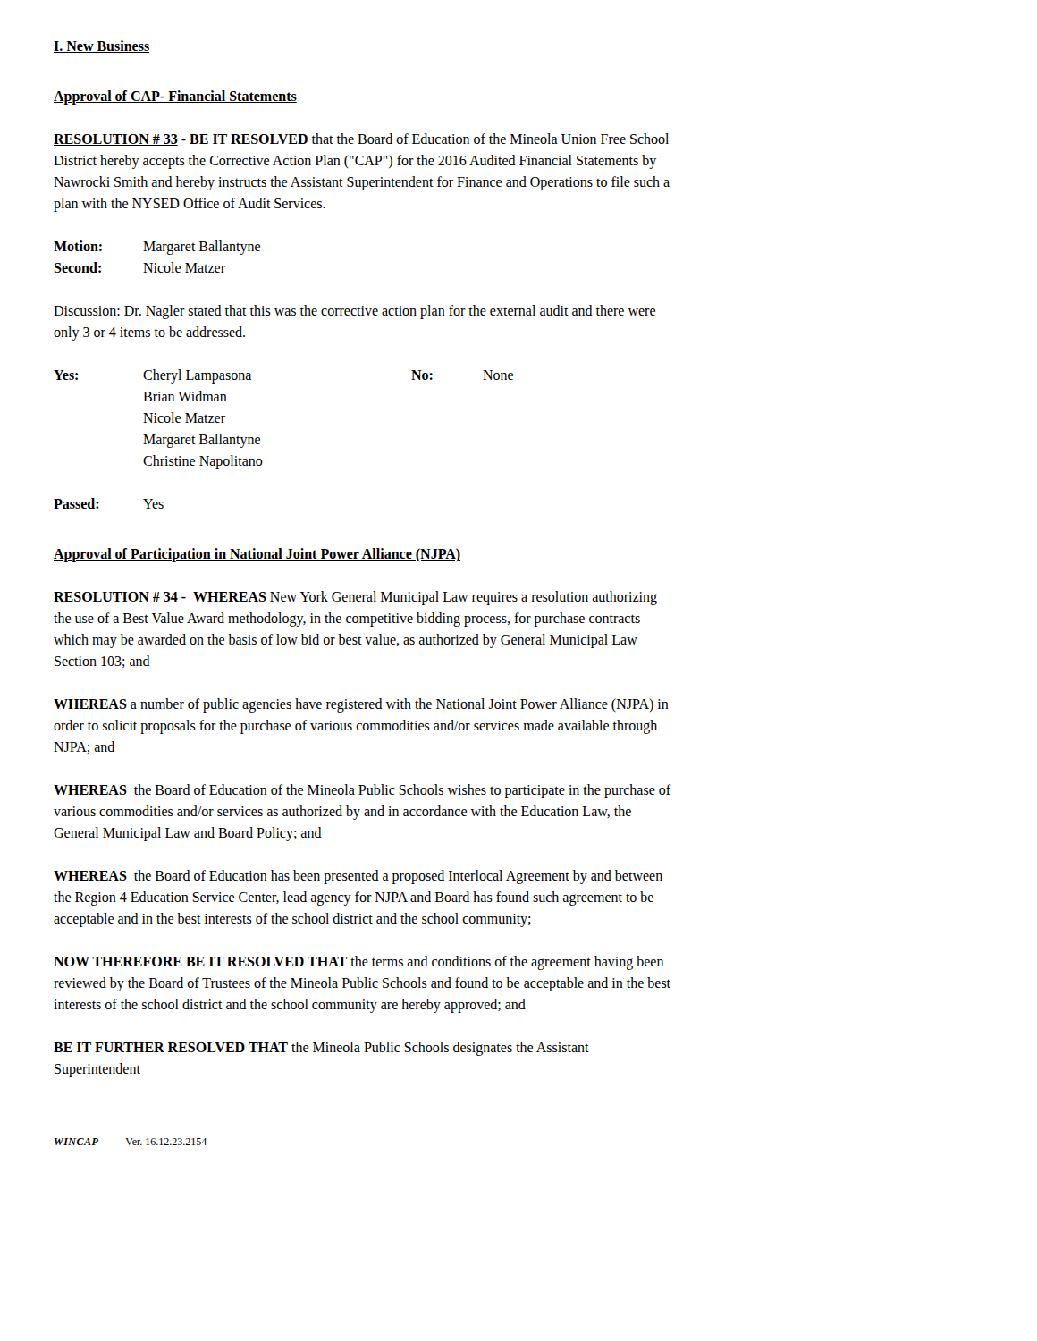I. New Business
Approval of CAP- Financial Statements
RESOLUTION # 33 - BE IT RESOLVED that the Board of Education of the Mineola Union Free School District hereby accepts the Corrective Action Plan ("CAP") for the 2016 Audited Financial Statements by Nawrocki Smith and hereby instructs the Assistant Superintendent for Finance and Operations to file such a plan with the NYSED Office of Audit Services.
| Motion: | Margaret Ballantyne |
| Second: | Nicole Matzer |
Discussion: Dr. Nagler stated that this was the corrective action plan for the external audit and there were only 3 or 4 items to be addressed.
| Yes: | Cheryl Lampasona | No: | None |
| | Brian Widman | | |
| | Nicole Matzer | | |
| | Margaret Ballantyne | | |
| | Christine Napolitano | | |
Passed: Yes
Approval of Participation in National Joint Power Alliance (NJPA)
RESOLUTION # 34 - WHEREAS New York General Municipal Law requires a resolution authorizing the use of a Best Value Award methodology, in the competitive bidding process, for purchase contracts which may be awarded on the basis of low bid or best value, as authorized by General Municipal Law Section 103; and
WHEREAS a number of public agencies have registered with the National Joint Power Alliance (NJPA) in order to solicit proposals for the purchase of various commodities and/or services made available through NJPA; and
WHEREAS the Board of Education of the Mineola Public Schools wishes to participate in the purchase of various commodities and/or services as authorized by and in accordance with the Education Law, the General Municipal Law and Board Policy; and
WHEREAS the Board of Education has been presented a proposed Interlocal Agreement by and between the Region 4 Education Service Center, lead agency for NJPA and Board has found such agreement to be acceptable and in the best interests of the school district and the school community;
NOW THEREFORE BE IT RESOLVED THAT the terms and conditions of the agreement having been reviewed by the Board of Trustees of the Mineola Public Schools and found to be acceptable and in the best interests of the school district and the school community are hereby approved; and
BE IT FURTHER RESOLVED THAT the Mineola Public Schools designates the Assistant Superintendent
WINCAP Ver. 16.12.23.2154